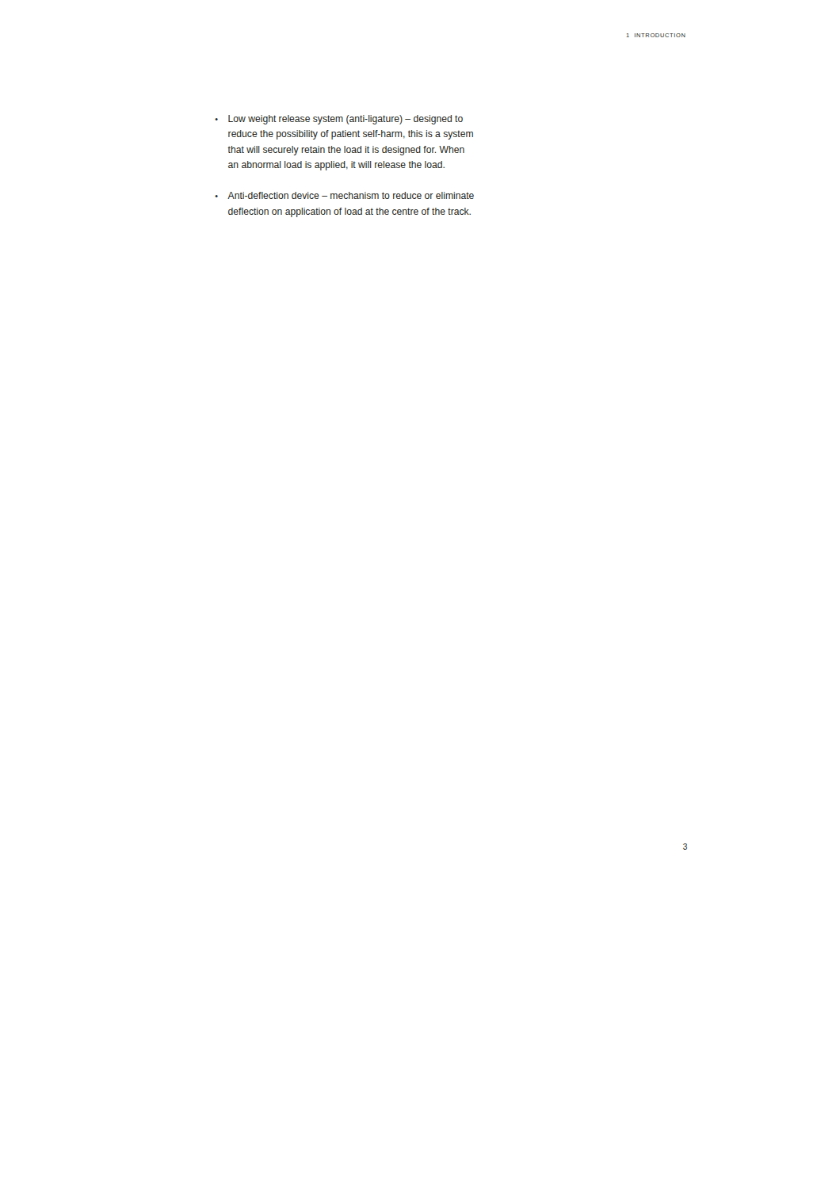1 INTRODUCTION
Low weight release system (anti-ligature) – designed to reduce the possibility of patient self-harm, this is a system that will securely retain the load it is designed for. When an abnormal load is applied, it will release the load.
Anti-deflection device – mechanism to reduce or eliminate deflection on application of load at the centre of the track.
3